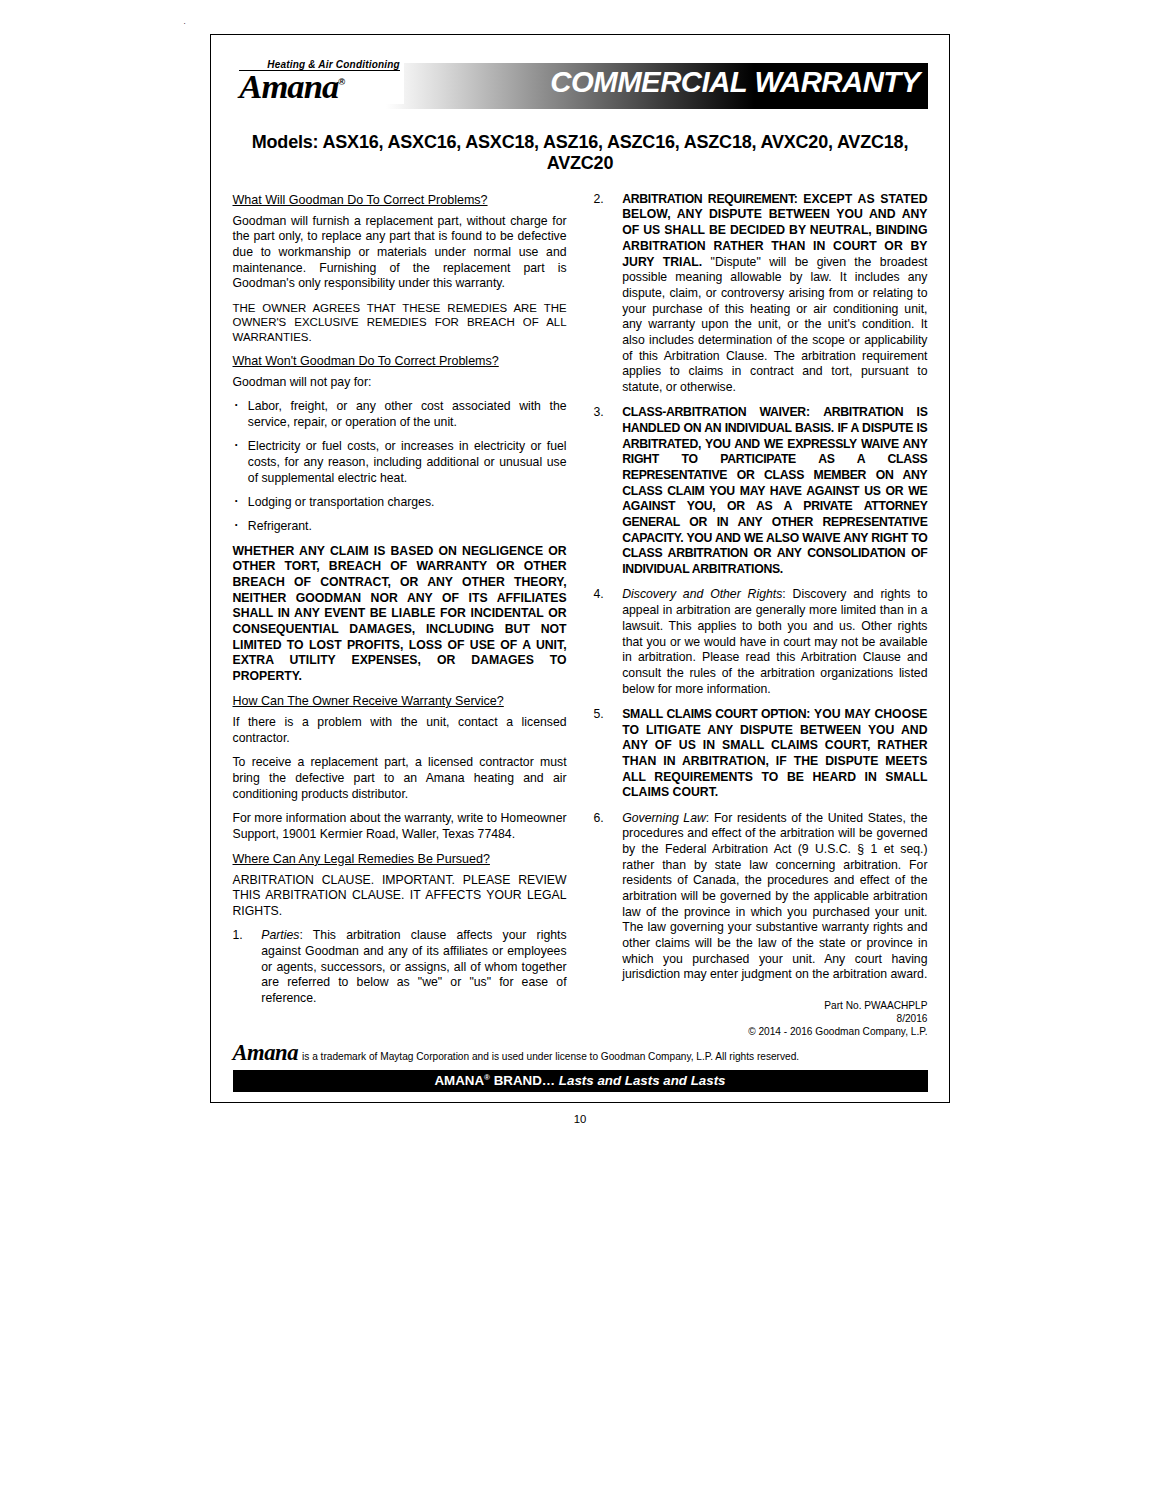.
Heating & Air Conditioning Amana®
COMMERCIAL WARRANTY
Models: ASX16, ASXC16, ASXC18, ASZ16, ASZC16, ASZC18, AVXC20, AVZC18, AVZC20
What Will Goodman Do To Correct Problems?
Goodman will furnish a replacement part, without charge for the part only, to replace any part that is found to be defective due to workmanship or materials under normal use and maintenance. Furnishing of the replacement part is Goodman's only responsibility under this warranty.
THE OWNER AGREES THAT THESE REMEDIES ARE THE OWNER'S EXCLUSIVE REMEDIES FOR BREACH OF ALL WARRANTIES.
What Won't Goodman Do To Correct Problems?
Goodman will not pay for:
Labor, freight, or any other cost associated with the service, repair, or operation of the unit.
Electricity or fuel costs, or increases in electricity or fuel costs, for any reason, including additional or unusual use of supplemental electric heat.
Lodging or transportation charges.
Refrigerant.
WHETHER ANY CLAIM IS BASED ON NEGLIGENCE OR OTHER TORT, BREACH OF WARRANTY OR OTHER BREACH OF CONTRACT, OR ANY OTHER THEORY, NEITHER GOODMAN NOR ANY OF ITS AFFILIATES SHALL IN ANY EVENT BE LIABLE FOR INCIDENTAL OR CONSEQUENTIAL DAMAGES, INCLUDING BUT NOT LIMITED TO LOST PROFITS, LOSS OF USE OF A UNIT, EXTRA UTILITY EXPENSES, OR DAMAGES TO PROPERTY.
How Can The Owner Receive Warranty Service?
If there is a problem with the unit, contact a licensed contractor.
To receive a replacement part, a licensed contractor must bring the defective part to an Amana heating and air conditioning products distributor.
For more information about the warranty, write to Homeowner Support, 19001 Kermier Road, Waller, Texas 77484.
Where Can Any Legal Remedies Be Pursued?
ARBITRATION CLAUSE. IMPORTANT. PLEASE REVIEW THIS ARBITRATION CLAUSE. IT AFFECTS YOUR LEGAL RIGHTS.
Parties: This arbitration clause affects your rights against Goodman and any of its affiliates or employees or agents, successors, or assigns, all of whom together are referred to below as "we" or "us" for ease of reference.
ARBITRATION REQUIREMENT: EXCEPT AS STATED BELOW, ANY DISPUTE BETWEEN YOU AND ANY OF US SHALL BE DECIDED BY NEUTRAL, BINDING ARBITRATION RATHER THAN IN COURT OR BY JURY TRIAL. "Dispute" will be given the broadest possible meaning allowable by law. It includes any dispute, claim, or controversy arising from or relating to your purchase of this heating or air conditioning unit, any warranty upon the unit, or the unit's condition. It also includes determination of the scope or applicability of this Arbitration Clause. The arbitration requirement applies to claims in contract and tort, pursuant to statute, or otherwise.
CLASS-ARBITRATION WAIVER: ARBITRATION IS HANDLED ON AN INDIVIDUAL BASIS. IF A DISPUTE IS ARBITRATED, YOU AND WE EXPRESSLY WAIVE ANY RIGHT TO PARTICIPATE AS A CLASS REPRESENTATIVE OR CLASS MEMBER ON ANY CLASS CLAIM YOU MAY HAVE AGAINST US OR WE AGAINST YOU, OR AS A PRIVATE ATTORNEY GENERAL OR IN ANY OTHER REPRESENTATIVE CAPACITY. YOU AND WE ALSO WAIVE ANY RIGHT TO CLASS ARBITRATION OR ANY CONSOLIDATION OF INDIVIDUAL ARBITRATIONS.
Discovery and Other Rights: Discovery and rights to appeal in arbitration are generally more limited than in a lawsuit. This applies to both you and us. Other rights that you or we would have in court may not be available in arbitration. Please read this Arbitration Clause and consult the rules of the arbitration organizations listed below for more information.
SMALL CLAIMS COURT OPTION: YOU MAY CHOOSE TO LITIGATE ANY DISPUTE BETWEEN YOU AND ANY OF US IN SMALL CLAIMS COURT, RATHER THAN IN ARBITRATION, IF THE DISPUTE MEETS ALL REQUIREMENTS TO BE HEARD IN SMALL CLAIMS COURT.
Governing Law: For residents of the United States, the procedures and effect of the arbitration will be governed by the Federal Arbitration Act (9 U.S.C. § 1 et seq.) rather than by state law concerning arbitration. For residents of Canada, the procedures and effect of the arbitration will be governed by the applicable arbitration law of the province in which you purchased your unit. The law governing your substantive warranty rights and other claims will be the law of the state or province in which you purchased your unit. Any court having jurisdiction may enter judgment on the arbitration award.
Part No. PWAACHPLP
8/2016
© 2014 - 2016 Goodman Company, L.P.
Amana is a trademark of Maytag Corporation and is used under license to Goodman Company, L.P. All rights reserved.
AMANA® BRAND… Lasts and Lasts and Lasts
10